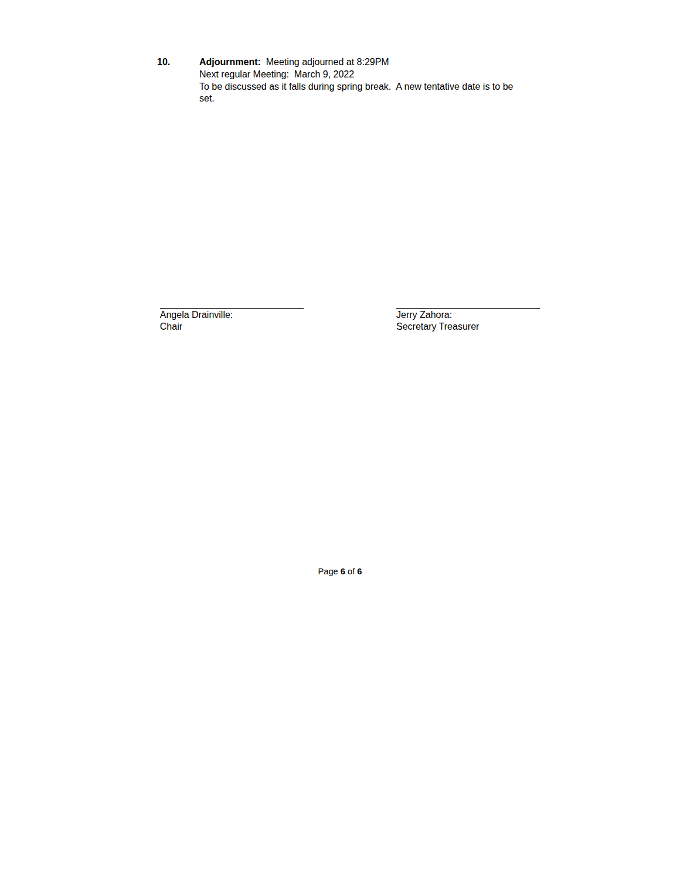10.
Adjournment: Meeting adjourned at 8:29PM
Next regular Meeting: March 9, 2022
To be discussed as it falls during spring break. A new tentative date is to be set.
Angela Drainville:
Chair
Jerry Zahora:
Secretary Treasurer
Page 6 of 6